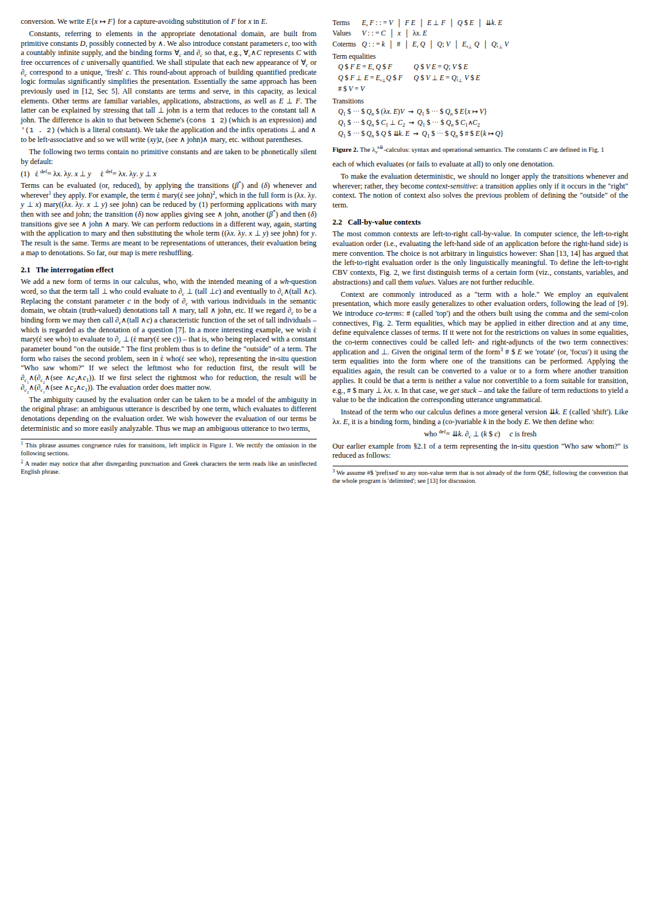conversion. We write E{x ↦ F} for a capture-avoiding substitution of F for x in E.
Constants, referring to elements in the appropriate denotational domain, are built from primitive constants D, possibly connected by ∧. We also introduce constant parameters c, too with a countably infinite supply, and the binding forms ∀c and ∂c so that, e.g., ∀c∧C represents C with free occurrences of c universally quantified. We shall stipulate that each new appearance of ∀c or ∂c correspond to a unique, 'fresh' c. This round-about approach of building quantified predicate logic formulas significantly simplifies the presentation. Essentially the same approach has been previously used in [12, Sec 5]. All constants are terms and serve, in this capacity, as lexical elements. Other terms are familiar variables, applications, abstractions, as well as E ⊥ F. The latter can be explained by stressing that tall ⊥ john is a term that reduces to the constant tall ∧ john. The difference is akin to that between Scheme's (cons 1 2) (which is an expression) and '(1 . 2) (which is a literal constant). We take the application and the infix operations ⊥ and ∧ to be left-associative and so we will write (xy)z, (see ∧ john)∧ mary, etc. without parentheses.
The following two terms contain no primitive constants and are taken to be phonetically silent by default:
(1) ἐ def= λx. λy. x ⊥ y ἑ def= λx. λy. y ⊥ x
Terms can be evaluated (or, reduced), by applying the transitions (β*) and (δ) whenever and wherever1 they apply. For example, the term ἑ mary(ἐ see john)2, which in the full form is (λx. λy. y ⊥ x) mary((λx. λy. x ⊥ y) see john) can be reduced by (1) performing applications with mary then with see and john; the transition (δ) now applies giving see ∧ john, another (β*) and then (δ) transitions give see ∧ john ∧ mary. We can perform reductions in a different way, again, starting with the application to mary and then substituting the whole term ((λx. λy. x ⊥ y) see john) for y. The result is the same. Terms are meant to be representations of utterances, their evaluation being a map to denotations. So far, our map is mere reshuffling.
2.1 The interrogation effect
We add a new form of terms in our calculus, who, with the intended meaning of a wh-question word, so that the term tall ⊥ who could evaluate to ∂c ⊥ (tall ⊥c) and eventually to ∂c∧(tall ∧c). Replacing the constant parameter c in the body of ∂c with various individuals in the semantic domain, we obtain (truth-valued) denotations tall ∧ mary, tall ∧ john, etc. If we regard ∂c to be a binding form we may then call ∂c∧(tall ∧c) a characteristic function of the set of tall individuals – which is regarded as the denotation of a question [7]. In a more interesting example, we wish ἑ mary(ἐ see who) to evaluate to ∂c ⊥ (ἑ mary(ἐ see c)) – that is, who being replaced with a constant parameter bound "on the outside." The first problem thus is to define the "outside" of a term. The form who raises the second problem, seen in ἑ who(ἐ see who), representing the in-situ question "Who saw whom?" If we select the leftmost who for reduction first, the result will be ∂c1∧(∂c2∧(see ∧c2∧c1)). If we first select the rightmost who for reduction, the result will be ∂c2∧(∂c1∧(see ∧c2∧c1)). The evaluation order does matter now.
The ambiguity caused by the evaluation order can be taken to be a model of the ambiguity in the original phrase: an ambiguous utterance is described by one term, which evaluates to different denotations depending on the evaluation order. We wish however the evaluation of our terms be deterministic and so more easily analyzable. Thus we map an ambiguous utterance to two terms,
1 This phrase assumes congruence rules for transitions, left implicit in Figure 1. We rectify the omission in the following sections.
2 A reader may notice that after disregarding punctuation and Greek characters the term reads like an uninflected English phrase.
| Terms | E , F : : = V │ F E │ E ⊥ F │ Q $ E │ ⇊ k . E |
| Values | V : : = C │ x │ λ x . E |
| Coterms | Q : : = k │ # │ E , Q │ Q ; V │ E , ⊥ Q │ Q ; ⊥ V |
Term equalities
| Q $ F E = E , Q $ F | Q $ V E = Q ; V $ E |
| Q $ F ⊥ E = E , ⊥ Q $ F | Q $ V ⊥ E = Q ; ⊥ V $ E |
| # $ V = V | |
Transitions
| Q 1 $ ⋯ $ Q n $ (λ x . E ) V ⇝ Q 1 $ ⋯ $ Q n $ E { x ↦ V } |
| Q 1 $ ⋯ $ Q n $ C 1 ⊥ C 2 ⇝ Q 1 $ ⋯ $ Q n $ C 1 ∧ C 2 |
| Q 1 $ ⋯ $ Q n $ Q $ ⇊ k . E ⇝ Q 1 $ ⋯ $ Q n $ # $ E { k ↦ Q } |
Figure 2. The λvs⇊-calculus: syntax and operational semantics. The constants C are defined in Fig. 1
each of which evaluates (or fails to evaluate at all) to only one denotation.
To make the evaluation deterministic, we should no longer apply the transitions whenever and wherever; rather, they become context-sensitive: a transition applies only if it occurs in the "right" context. The notion of context also solves the previous problem of defining the "outside" of the term.
2.2 Call-by-value contexts
The most common contexts are left-to-right call-by-value. In computer science, the left-to-right evaluation order (i.e., evaluating the left-hand side of an application before the right-hand side) is mere convention. The choice is not arbitrary in linguistics however: Shan [13, 14] has argued that the left-to-right evaluation order is the only linguistically meaningful. To define the left-to-right CBV contexts, Fig. 2, we first distinguish terms of a certain form (viz., constants, variables, and abstractions) and call them values. Values are not further reducible.
Context are commonly introduced as a "term with a hole." We employ an equivalent presentation, which more easily generalizes to other evaluation orders, following the lead of [9]. We introduce co-terms: # (called 'top') and the others built using the comma and the semi-colon connectives, Fig. 2. Term equalities, which may be applied in either direction and at any time, define equivalence classes of terms. If it were not for the restrictions on values in some equalities, the co-term connectives could be called left- and right-adjuncts of the two term connectives: application and ⊥. Given the original term of the form3 # $ E we 'rotate' (or, 'focus') it using the term equalities into the form where one of the transitions can be performed. Applying the equalities again, the result can be converted to a value or to a form where another transition applies. It could be that a term is neither a value nor convertible to a form suitable for transition, e.g., # $ mary ⊥ λx. x. In that case, we get stuck – and take the failure of term reductions to yield a value to be the indication the corresponding utterance ungrammatical.
Instead of the term who our calculus defines a more general version ⇊k. E (called 'shift'). Like λx. E, it is a binding form, binding a (co-)variable k in the body E. We then define who:
who def= ⇊k. ∂c ⊥ (k $ c) c is fresh
Our earlier example from §2.1 of a term representing the in-situ question "Who saw whom?" is reduced as follows:
3 We assume #$ 'prefixed' to any non-value term that is not already of the form Q$E, following the convention that the whole program is 'delimited'; see [13] for discussion.